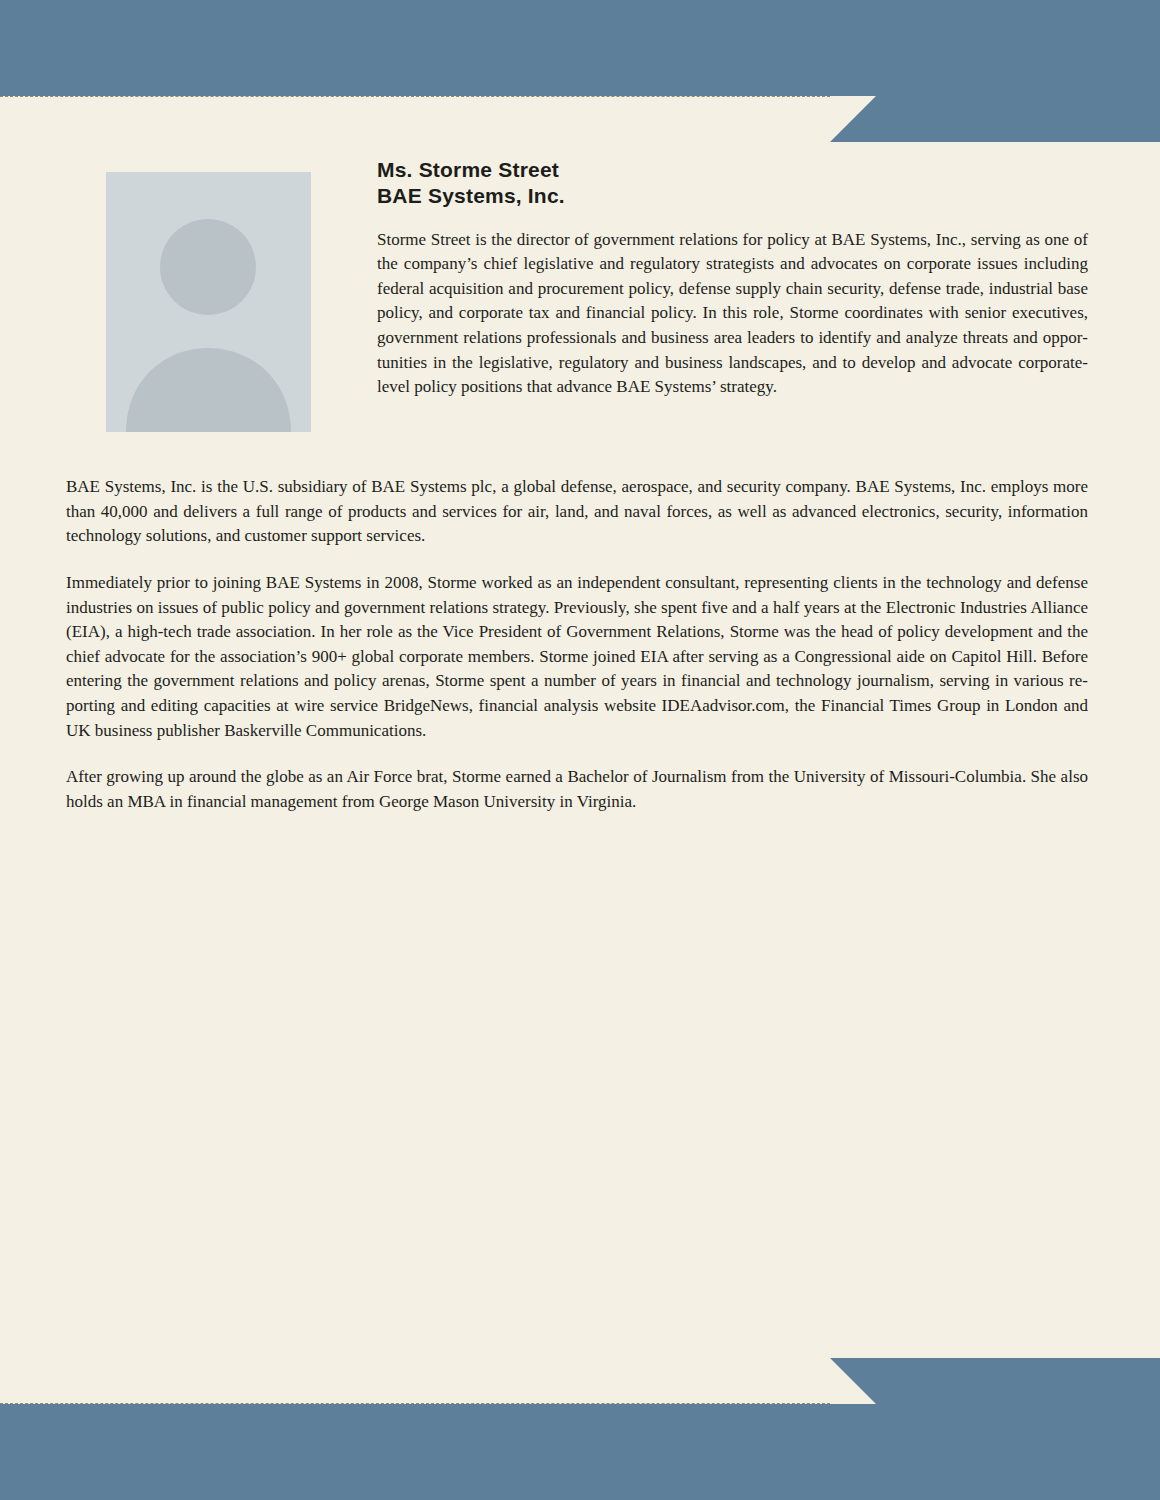Ms. Storme StreetBAE Systems, Inc.
Storme Street is the director of government relations for policy at BAE Systems, Inc., serving as one of the company’s chief legislative and regulatory strategists and advocates on corporate issues including federal acquisition and procurement policy, defense supply chain security, defense trade, industrial base policy, and corporate tax and financial policy. In this role, Storme coordinates with senior executives, government relations professionals and business area leaders to identify and analyze threats and opportunities in the legislative, regulatory and business landscapes, and to develop and advocate corporate-level policy positions that advance BAE Systems’ strategy.
BAE Systems, Inc. is the U.S. subsidiary of BAE Systems plc, a global defense, aerospace, and security company. BAE Systems, Inc. employs more than 40,000 and delivers a full range of products and services for air, land, and naval forces, as well as advanced electronics, security, information technology solutions, and customer support services.
Immediately prior to joining BAE Systems in 2008, Storme worked as an independent consultant, representing clients in the technology and defense industries on issues of public policy and government relations strategy. Previously, she spent five and a half years at the Electronic Industries Alliance (EIA), a high-tech trade association. In her role as the Vice President of Government Relations, Storme was the head of policy development and the chief advocate for the association’s 900+ global corporate members. Storme joined EIA after serving as a Congressional aide on Capitol Hill. Before entering the government relations and policy arenas, Storme spent a number of years in financial and technology journalism, serving in various reporting and editing capacities at wire service BridgeNews, financial analysis website IDEAadvisor.com, the Financial Times Group in London and UK business publisher Baskerville Communications.
After growing up around the globe as an Air Force brat, Storme earned a Bachelor of Journalism from the University of Missouri-Columbia. She also holds an MBA in financial management from George Mason University in Virginia.